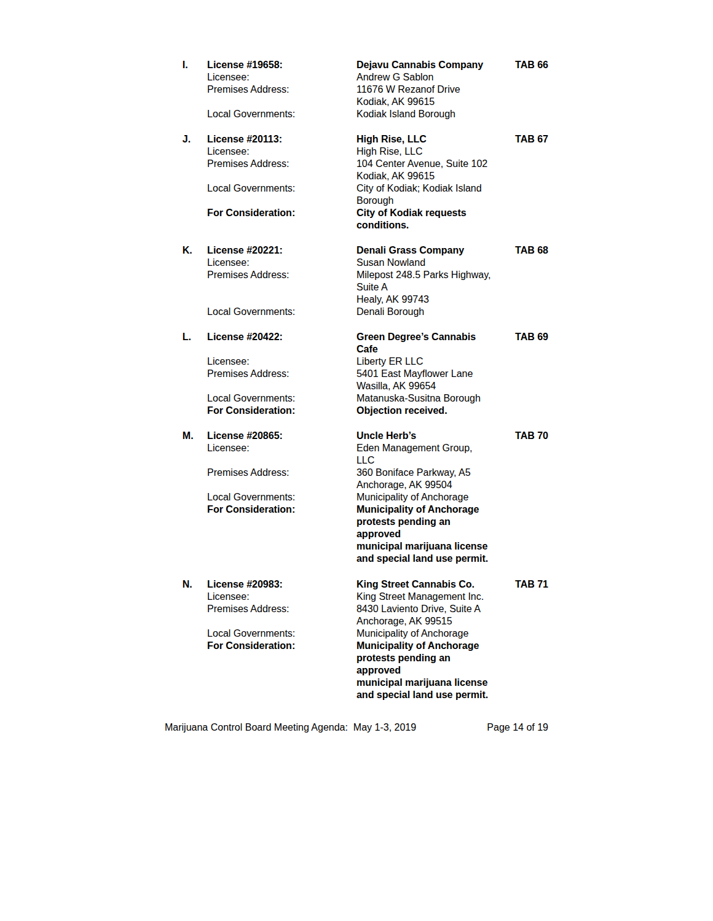| I. | License #19658: | Dejavu Cannabis Company | TAB 66 |
| | Licensee: | Andrew G Sablon | |
| | Premises Address: | 11676 W Rezanof Drive | |
| | | Kodiak, AK 99615 | |
| | Local Governments: | Kodiak Island Borough | |
| J. | License #20113: | High Rise, LLC | TAB 67 |
| | Licensee: | High Rise, LLC | |
| | Premises Address: | 104 Center Avenue, Suite 102 | |
| | | Kodiak, AK 99615 | |
| | Local Governments: | City of Kodiak; Kodiak Island Borough | |
| | For Consideration: | City of Kodiak requests conditions. | |
| K. | License #20221: | Denali Grass Company | TAB 68 |
| | Licensee: | Susan Nowland | |
| | Premises Address: | Milepost 248.5 Parks Highway, Suite A | |
| | | Healy, AK 99743 | |
| | Local Governments: | Denali Borough | |
| L. | License #20422: | Green Degree’s Cannabis Cafe | TAB 69 |
| | Licensee: | Liberty ER LLC | |
| | Premises Address: | 5401 East Mayflower Lane | |
| | | Wasilla, AK 99654 | |
| | Local Governments: | Matanuska-Susitna Borough | |
| | For Consideration: | Objection received. | |
| M. | License #20865: | Uncle Herb’s | TAB 70 |
| | Licensee: | Eden Management Group, LLC | |
| | Premises Address: | 360 Boniface Parkway, A5 | |
| | | Anchorage, AK 99504 | |
| | Local Governments: | Municipality of Anchorage | |
| | For Consideration: | Municipality of Anchorage protests pending an approved | |
| | | municipal marijuana license and special land use permit. | |
| N. | License #20983: | King Street Cannabis Co. | TAB 71 |
| | Licensee: | King Street Management Inc. | |
| | Premises Address: | 8430 Laviento Drive, Suite A | |
| | | Anchorage, AK 99515 | |
| | Local Governments: | Municipality of Anchorage | |
| | For Consideration: | Municipality of Anchorage protests pending an approved | |
| | | municipal marijuana license and special land use permit. | |
Marijuana Control Board Meeting Agenda: May 1-3, 2019
Page 14 of 19